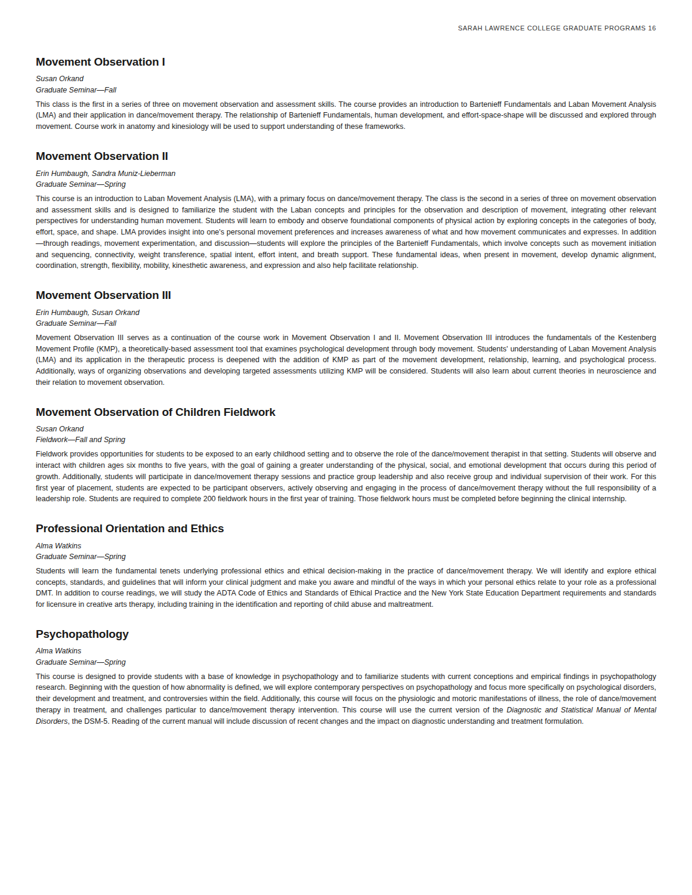SARAH LAWRENCE COLLEGE GRADUATE PROGRAMS 16
Movement Observation I
Susan Orkand
Graduate Seminar—Fall
This class is the first in a series of three on movement observation and assessment skills. The course provides an introduction to Bartenieff Fundamentals and Laban Movement Analysis (LMA) and their application in dance/movement therapy. The relationship of Bartenieff Fundamentals, human development, and effort-space-shape will be discussed and explored through movement. Course work in anatomy and kinesiology will be used to support understanding of these frameworks.
Movement Observation II
Erin Humbaugh, Sandra Muniz-Lieberman
Graduate Seminar—Spring
This course is an introduction to Laban Movement Analysis (LMA), with a primary focus on dance/movement therapy. The class is the second in a series of three on movement observation and assessment skills and is designed to familiarize the student with the Laban concepts and principles for the observation and description of movement, integrating other relevant perspectives for understanding human movement. Students will learn to embody and observe foundational components of physical action by exploring concepts in the categories of body, effort, space, and shape. LMA provides insight into one's personal movement preferences and increases awareness of what and how movement communicates and expresses. In addition—through readings, movement experimentation, and discussion—students will explore the principles of the Bartenieff Fundamentals, which involve concepts such as movement initiation and sequencing, connectivity, weight transference, spatial intent, effort intent, and breath support. These fundamental ideas, when present in movement, develop dynamic alignment, coordination, strength, flexibility, mobility, kinesthetic awareness, and expression and also help facilitate relationship.
Movement Observation III
Erin Humbaugh, Susan Orkand
Graduate Seminar—Fall
Movement Observation III serves as a continuation of the course work in Movement Observation I and II. Movement Observation III introduces the fundamentals of the Kestenberg Movement Profile (KMP), a theoretically-based assessment tool that examines psychological development through body movement. Students' understanding of Laban Movement Analysis (LMA) and its application in the therapeutic process is deepened with the addition of KMP as part of the movement development, relationship, learning, and psychological process. Additionally, ways of organizing observations and developing targeted assessments utilizing KMP will be considered. Students will also learn about current theories in neuroscience and their relation to movement observation.
Movement Observation of Children Fieldwork
Susan Orkand
Fieldwork—Fall and Spring
Fieldwork provides opportunities for students to be exposed to an early childhood setting and to observe the role of the dance/movement therapist in that setting. Students will observe and interact with children ages six months to five years, with the goal of gaining a greater understanding of the physical, social, and emotional development that occurs during this period of growth. Additionally, students will participate in dance/movement therapy sessions and practice group leadership and also receive group and individual supervision of their work. For this first year of placement, students are expected to be participant observers, actively observing and engaging in the process of dance/movement therapy without the full responsibility of a leadership role. Students are required to complete 200 fieldwork hours in the first year of training. Those fieldwork hours must be completed before beginning the clinical internship.
Professional Orientation and Ethics
Alma Watkins
Graduate Seminar—Spring
Students will learn the fundamental tenets underlying professional ethics and ethical decision-making in the practice of dance/movement therapy. We will identify and explore ethical concepts, standards, and guidelines that will inform your clinical judgment and make you aware and mindful of the ways in which your personal ethics relate to your role as a professional DMT. In addition to course readings, we will study the ADTA Code of Ethics and Standards of Ethical Practice and the New York State Education Department requirements and standards for licensure in creative arts therapy, including training in the identification and reporting of child abuse and maltreatment.
Psychopathology
Alma Watkins
Graduate Seminar—Spring
This course is designed to provide students with a base of knowledge in psychopathology and to familiarize students with current conceptions and empirical findings in psychopathology research. Beginning with the question of how abnormality is defined, we will explore contemporary perspectives on psychopathology and focus more specifically on psychological disorders, their development and treatment, and controversies within the field. Additionally, this course will focus on the physiologic and motoric manifestations of illness, the role of dance/movement therapy in treatment, and challenges particular to dance/movement therapy intervention. This course will use the current version of the Diagnostic and Statistical Manual of Mental Disorders, the DSM-5. Reading of the current manual will include discussion of recent changes and the impact on diagnostic understanding and treatment formulation.